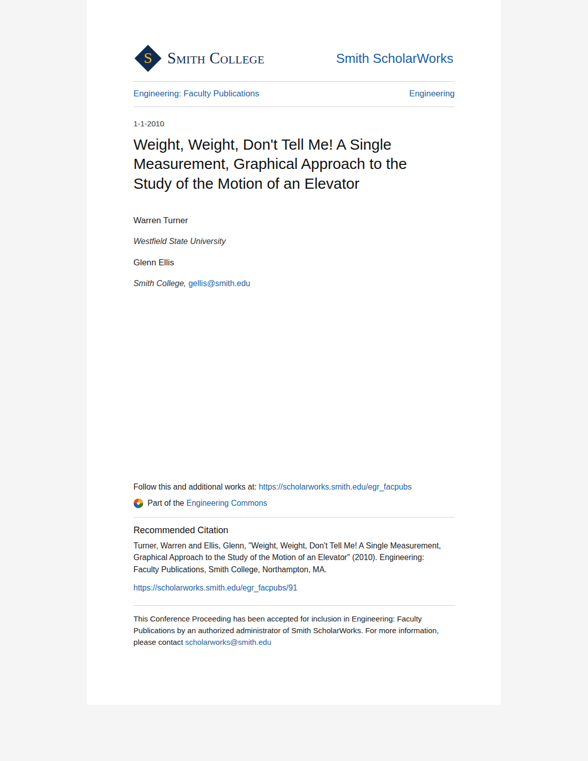S
Smith College
Smith ScholarWorks
Engineering: Faculty Publications Engineering
1-1-2010
Weight, Weight, Don't Tell Me! A Single Measurement, Graphical Approach to the Study of the Motion of an Elevator
Warren Turner
Westfield State University
Glenn Ellis
Smith College, gellis@smith.edu
Follow this and additional works at: https://scholarworks.smith.edu/egr_facpubs
Part of the Engineering Commons
Recommended Citation
Turner, Warren and Ellis, Glenn, "Weight, Weight, Don't Tell Me! A Single Measurement, Graphical Approach to the Study of the Motion of an Elevator" (2010). Engineering: Faculty Publications, Smith College, Northampton, MA.
https://scholarworks.smith.edu/egr_facpubs/91
This Conference Proceeding has been accepted for inclusion in Engineering: Faculty Publications by an authorized administrator of Smith ScholarWorks. For more information, please contact scholarworks@smith.edu